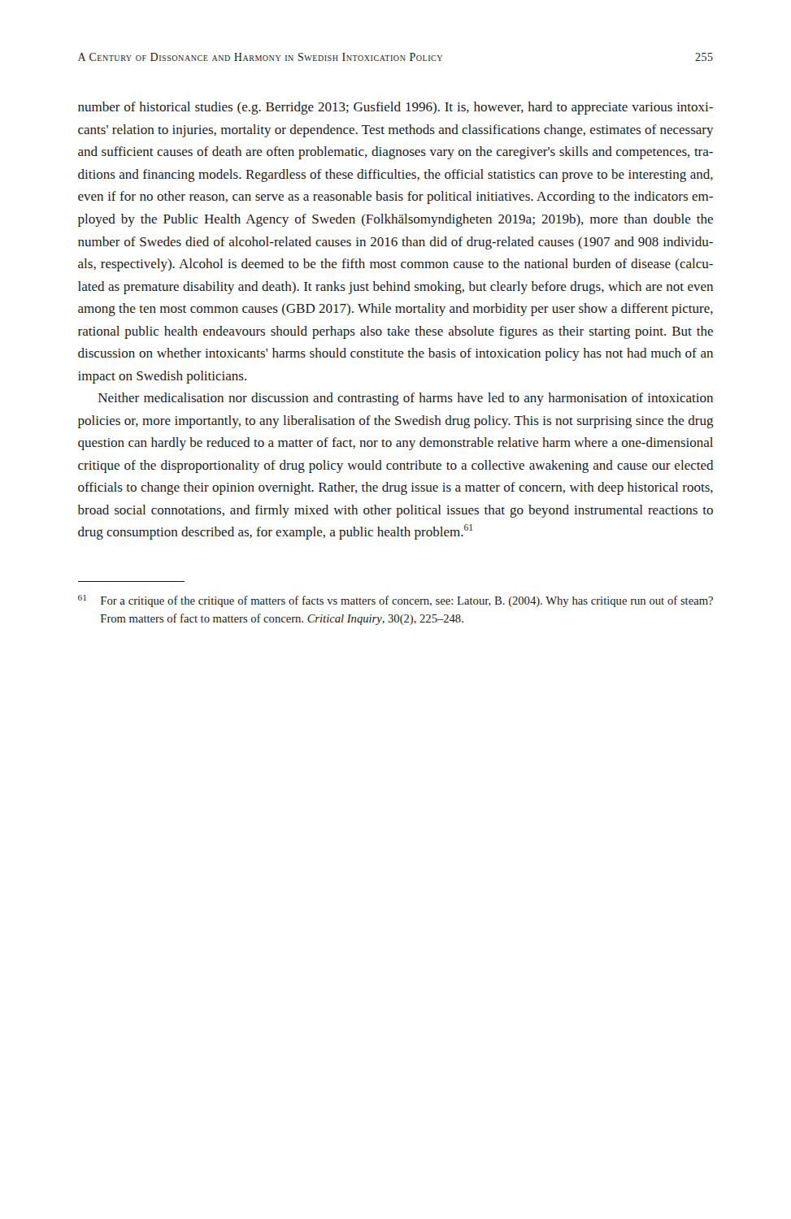A Century of Dissonance and Harmony in Swedish Intoxication Policy 255
number of historical studies (e.g. Berridge 2013; Gusfield 1996). It is, however, hard to appreciate various intoxicants' relation to injuries, mortality or dependence. Test methods and classifications change, estimates of necessary and sufficient causes of death are often problematic, diagnoses vary on the caregiver's skills and competences, traditions and financing models. Regardless of these difficulties, the official statistics can prove to be interesting and, even if for no other reason, can serve as a reasonable basis for political initiatives. According to the indicators employed by the Public Health Agency of Sweden (Folkhälsomyndigheten 2019a; 2019b), more than double the number of Swedes died of alcohol-related causes in 2016 than did of drug-related causes (1907 and 908 individuals, respectively). Alcohol is deemed to be the fifth most common cause to the national burden of disease (calculated as premature disability and death). It ranks just behind smoking, but clearly before drugs, which are not even among the ten most common causes (GBD 2017). While mortality and morbidity per user show a different picture, rational public health endeavours should perhaps also take these absolute figures as their starting point. But the discussion on whether intoxicants' harms should constitute the basis of intoxication policy has not had much of an impact on Swedish politicians.
Neither medicalisation nor discussion and contrasting of harms have led to any harmonisation of intoxication policies or, more importantly, to any liberalisation of the Swedish drug policy. This is not surprising since the drug question can hardly be reduced to a matter of fact, nor to any demonstrable relative harm where a one-dimensional critique of the disproportionality of drug policy would contribute to a collective awakening and cause our elected officials to change their opinion overnight. Rather, the drug issue is a matter of concern, with deep historical roots, broad social connotations, and firmly mixed with other political issues that go beyond instrumental reactions to drug consumption described as, for example, a public health problem.61
For a critique of the critique of matters of facts vs matters of concern, see: Latour, B. (2004). Why has critique run out of steam? From matters of fact to matters of concern. Critical Inquiry, 30(2), 225–248.